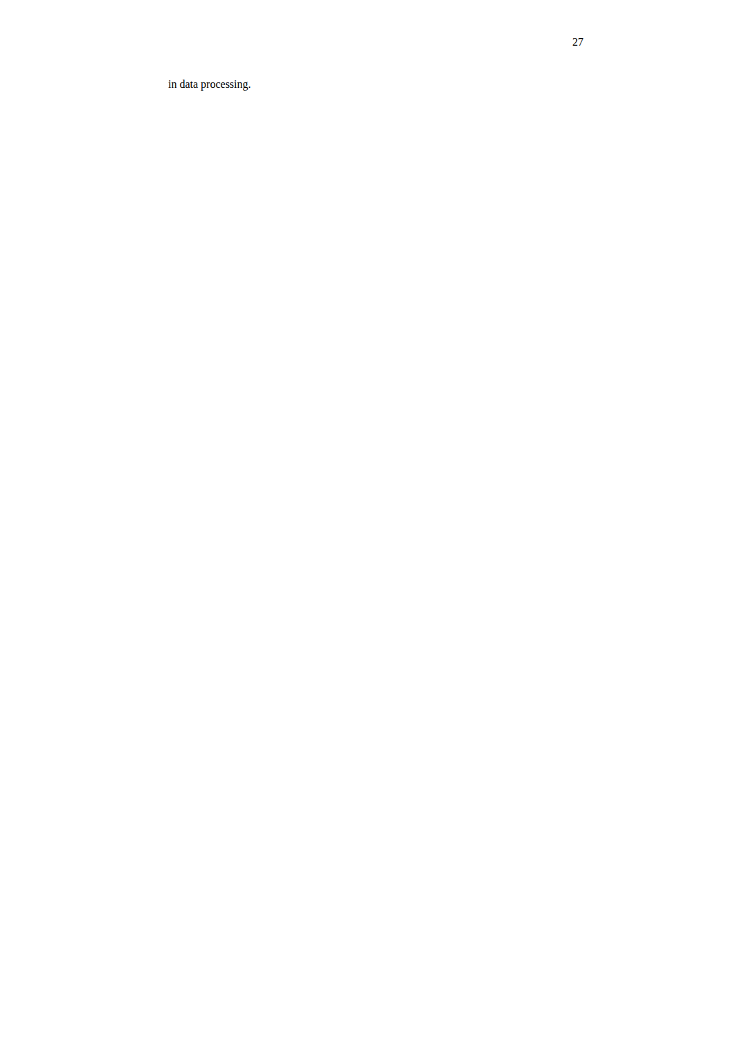27
in data processing.